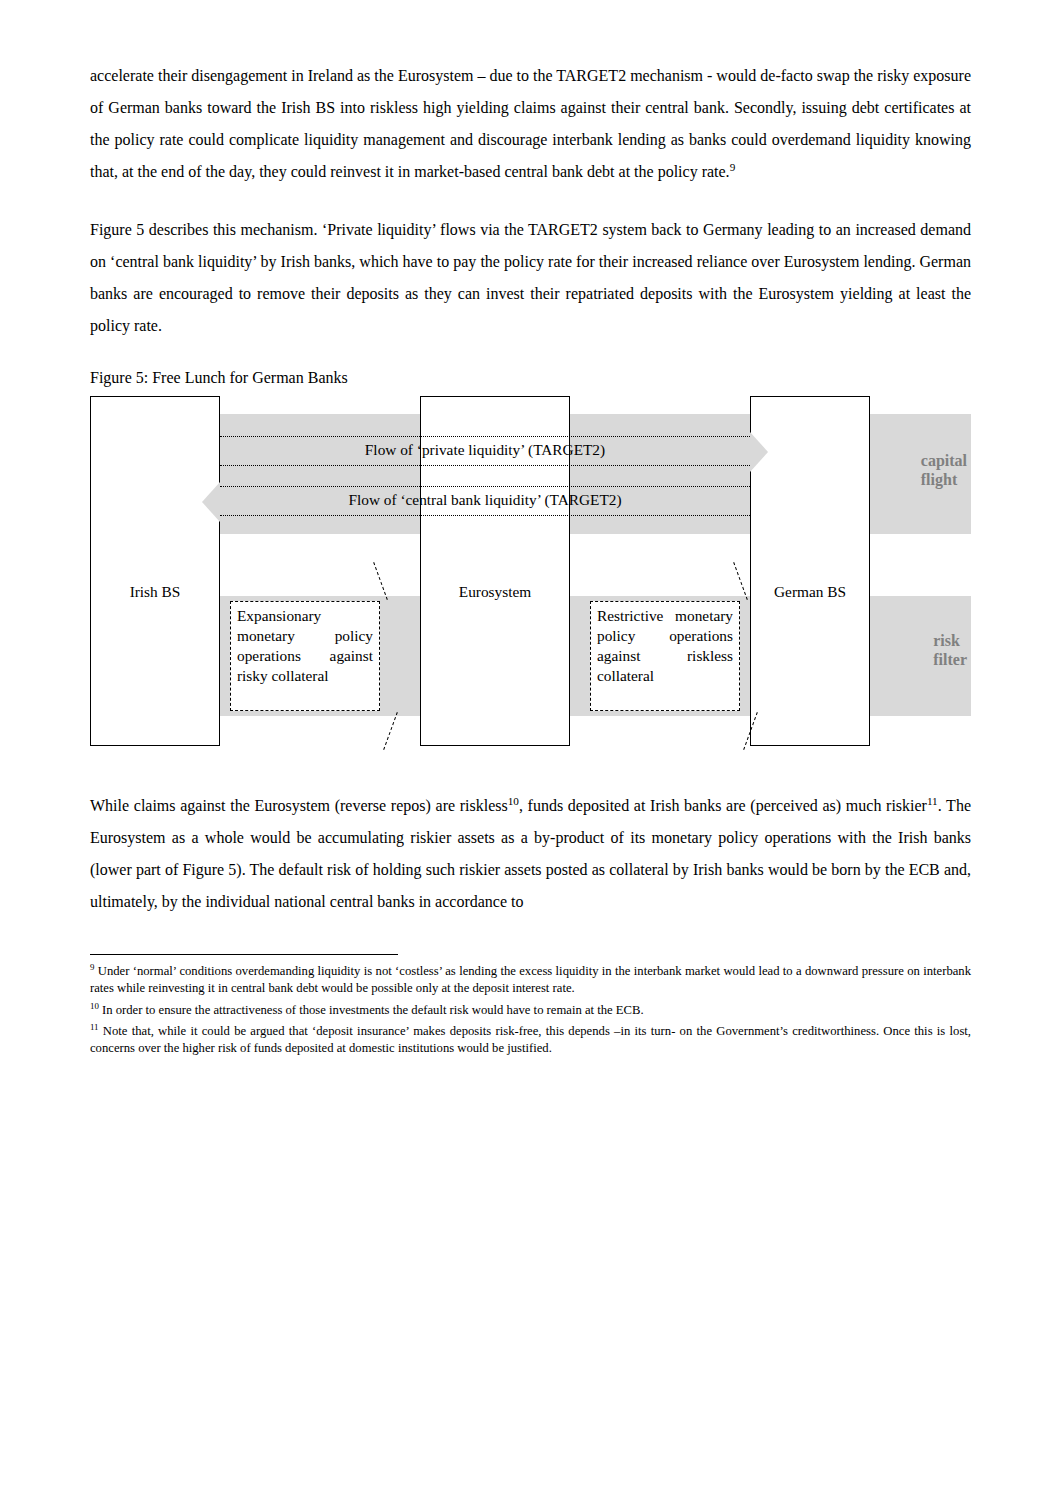accelerate their disengagement in Ireland as the Eurosystem – due to the TARGET2 mechanism - would de-facto swap the risky exposure of German banks toward the Irish BS into riskless high yielding claims against their central bank. Secondly, issuing debt certificates at the policy rate could complicate liquidity management and discourage interbank lending as banks could overdemand liquidity knowing that, at the end of the day, they could reinvest it in market-based central bank debt at the policy rate.9
Figure 5 describes this mechanism. ‘Private liquidity’ flows via the TARGET2 system back to Germany leading to an increased demand on ‘central bank liquidity’ by Irish banks, which have to pay the policy rate for their increased reliance over Eurosystem lending. German banks are encouraged to remove their deposits as they can invest their repatriated deposits with the Eurosystem yielding at least the policy rate.
Figure 5: Free Lunch for German Banks
Irish BS
Eurosystem
German BS
Flow of ‘private liquidity’ (TARGET2)
Flow of ‘central bank liquidity’ (TARGET2)
Expansionary monetary policy operations against risky collateral
Restrictive monetary policy operations against riskless collateral
capital
flight
risk
filter
While claims against the Eurosystem (reverse repos) are riskless10, funds deposited at Irish banks are (perceived as) much riskier11. The Eurosystem as a whole would be accumulating riskier assets as a by-product of its monetary policy operations with the Irish banks (lower part of Figure 5). The default risk of holding such riskier assets posted as collateral by Irish banks would be born by the ECB and, ultimately, by the individual national central banks in accordance to
9 Under ‘normal’ conditions overdemanding liquidity is not ‘costless’ as lending the excess liquidity in the interbank market would lead to a downward pressure on interbank rates while reinvesting it in central bank debt would be possible only at the deposit interest rate.
10 In order to ensure the attractiveness of those investments the default risk would have to remain at the ECB.
11 Note that, while it could be argued that ‘deposit insurance’ makes deposits risk-free, this depends –in its turn- on the Government’s creditworthiness. Once this is lost, concerns over the higher risk of funds deposited at domestic institutions would be justified.